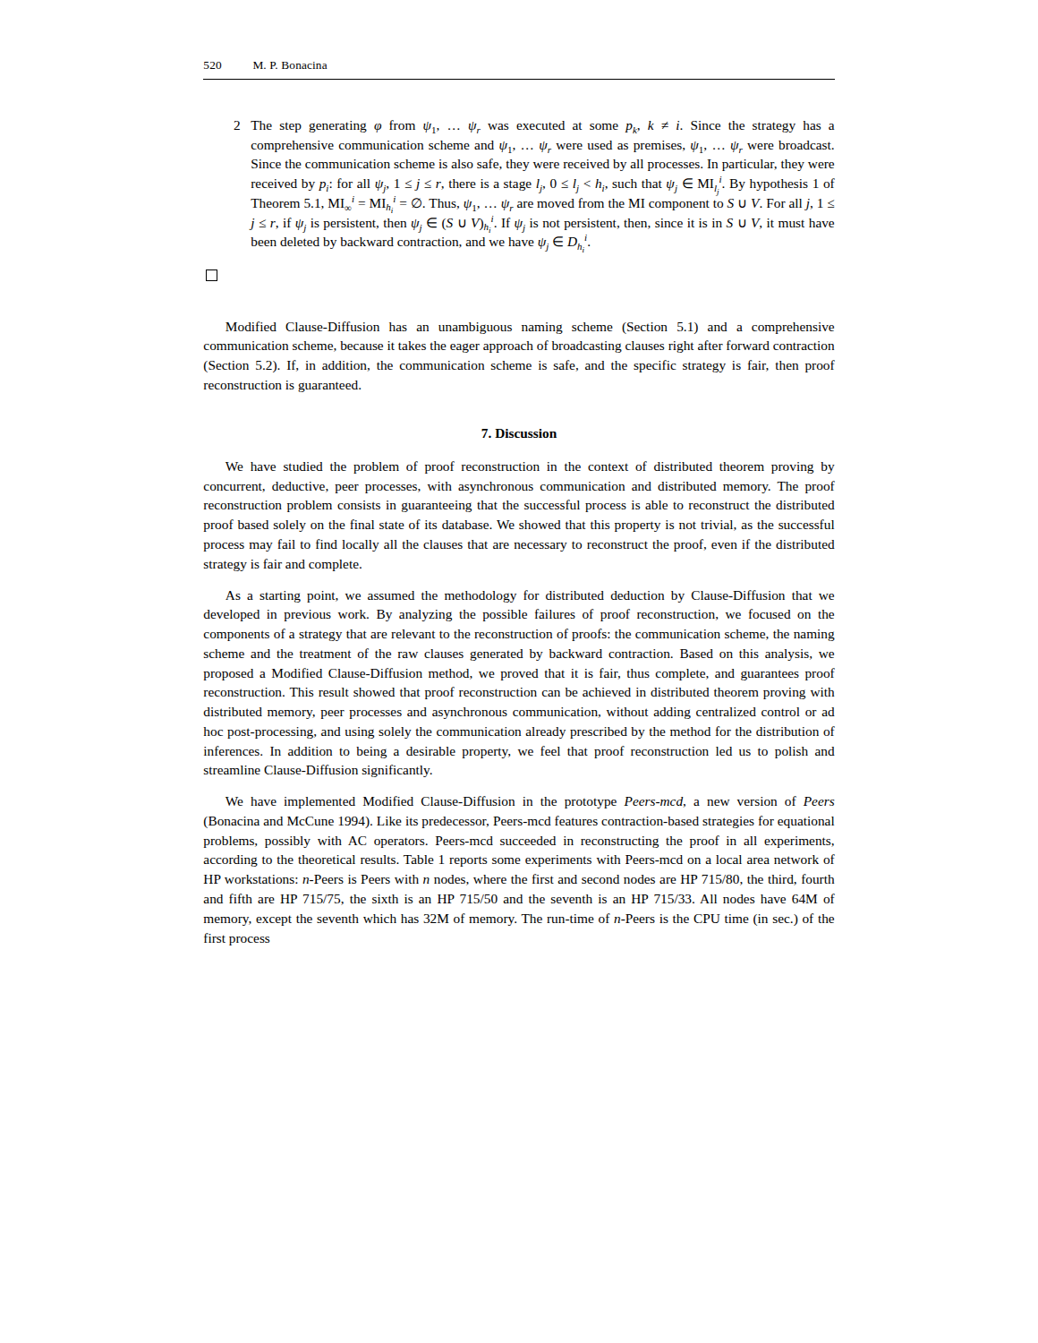520 M. P. Bonacina
2
The step generating φ from ψ1, … ψr was executed at some pk, k ≠ i. Since the strategy has a comprehensive communication scheme and ψ1, … ψr were used as premises, ψ1, … ψr were broadcast. Since the communication scheme is also safe, they were received by all processes. In particular, they were received by pi: for all ψj, 1 ≤ j ≤ r, there is a stage lj, 0 ≤ lj < hi, such that ψj ∈ MIlji. By hypothesis 1 of Theorem 5.1, MI∞i = MIhii = ∅. Thus, ψ1, … ψr are moved from the MI component to S ∪ V. For all j, 1 ≤ j ≤ r, if ψj is persistent, then ψj ∈ (S ∪ V)hii. If ψj is not persistent, then, since it is in S ∪ V, it must have been deleted by backward contraction, and we have ψj ∈ Dhii.
Modified Clause-Diffusion has an unambiguous naming scheme (Section 5.1) and a comprehensive communication scheme, because it takes the eager approach of broadcasting clauses right after forward contraction (Section 5.2). If, in addition, the communication scheme is safe, and the specific strategy is fair, then proof reconstruction is guaranteed.
7. Discussion
We have studied the problem of proof reconstruction in the context of distributed theorem proving by concurrent, deductive, peer processes, with asynchronous communication and distributed memory. The proof reconstruction problem consists in guaranteeing that the successful process is able to reconstruct the distributed proof based solely on the final state of its database. We showed that this property is not trivial, as the successful process may fail to find locally all the clauses that are necessary to reconstruct the proof, even if the distributed strategy is fair and complete.
As a starting point, we assumed the methodology for distributed deduction by Clause-Diffusion that we developed in previous work. By analyzing the possible failures of proof reconstruction, we focused on the components of a strategy that are relevant to the reconstruction of proofs: the communication scheme, the naming scheme and the treatment of the raw clauses generated by backward contraction. Based on this analysis, we proposed a Modified Clause-Diffusion method, we proved that it is fair, thus complete, and guarantees proof reconstruction. This result showed that proof reconstruction can be achieved in distributed theorem proving with distributed memory, peer processes and asynchronous communication, without adding centralized control or ad hoc post-processing, and using solely the communication already prescribed by the method for the distribution of inferences. In addition to being a desirable property, we feel that proof reconstruction led us to polish and streamline Clause-Diffusion significantly.
We have implemented Modified Clause-Diffusion in the prototype Peers-mcd, a new version of Peers (Bonacina and McCune 1994). Like its predecessor, Peers-mcd features contraction-based strategies for equational problems, possibly with AC operators. Peers-mcd succeeded in reconstructing the proof in all experiments, according to the theoretical results. Table 1 reports some experiments with Peers-mcd on a local area network of HP workstations: n-Peers is Peers with n nodes, where the first and second nodes are HP 715/80, the third, fourth and fifth are HP 715/75, the sixth is an HP 715/50 and the seventh is an HP 715/33. All nodes have 64M of memory, except the seventh which has 32M of memory. The run-time of n-Peers is the CPU time (in sec.) of the first process